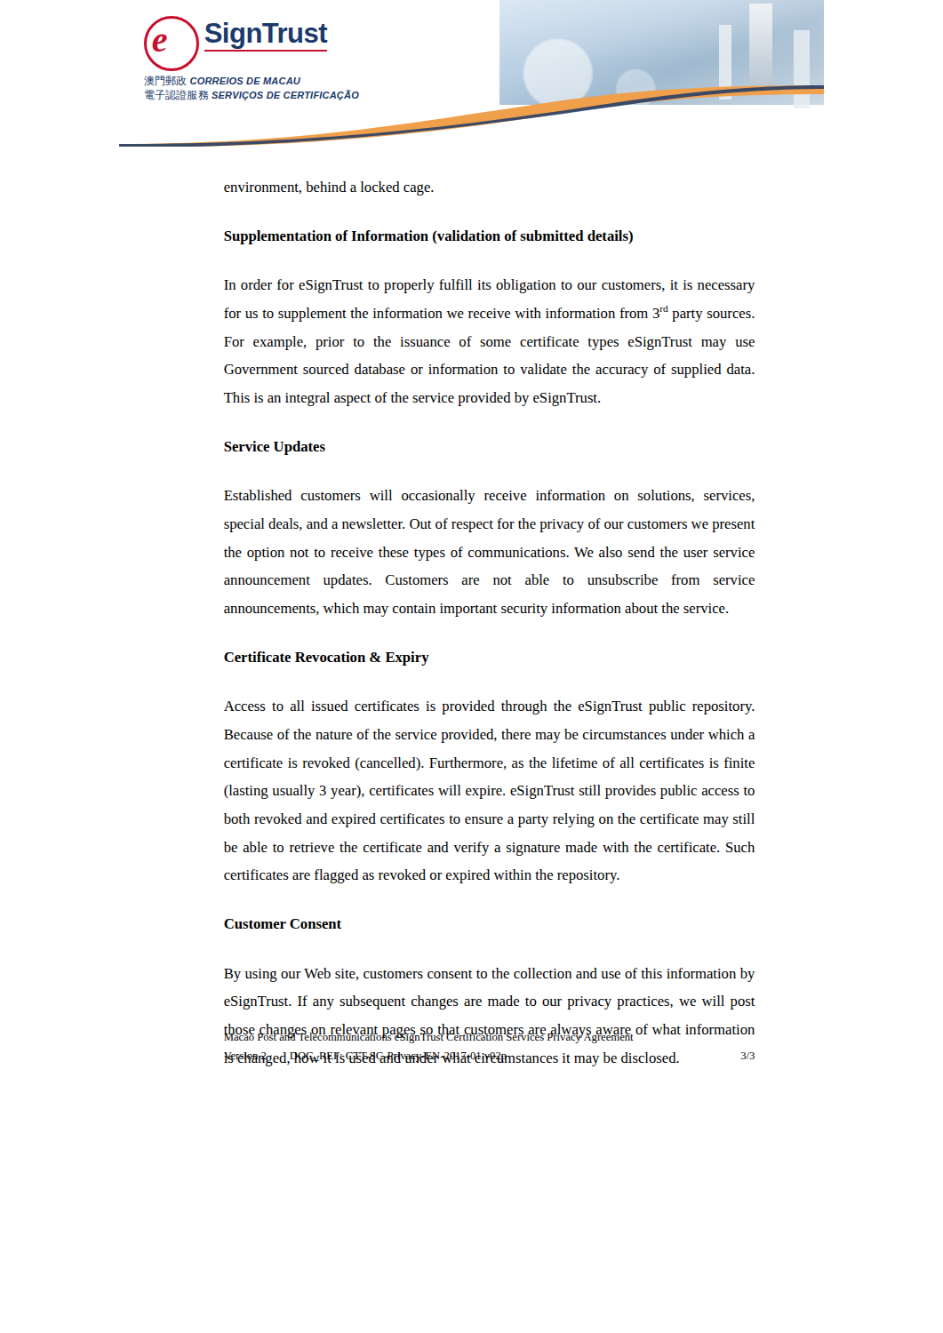e
SignTrust
澳門郵政 CORREIOS DE MACAU
電子認證服務 SERVIÇOS DE CERTIFICAÇÃO
environment, behind a locked cage.
Supplementation of Information (validation of submitted details)
In order for eSignTrust to properly fulfill its obligation to our customers, it is necessary for us to supplement the information we receive with information from 3rd party sources. For example, prior to the issuance of some certificate types eSignTrust may use Government sourced database or information to validate the accuracy of supplied data. This is an integral aspect of the service provided by eSignTrust.
Service Updates
Established customers will occasionally receive information on solutions, services, special deals, and a newsletter. Out of respect for the privacy of our customers we present the option not to receive these types of communications. We also send the user service announcement updates. Customers are not able to unsubscribe from service announcements, which may contain important security information about the service.
Certificate Revocation & Expiry
Access to all issued certificates is provided through the eSignTrust public repository. Because of the nature of the service provided, there may be circumstances under which a certificate is revoked (cancelled). Furthermore, as the lifetime of all certificates is finite (lasting usually 3 year), certificates will expire. eSignTrust still provides public access to both revoked and expired certificates to ensure a party relying on the certificate may still be able to retrieve the certificate and verify a signature made with the certificate. Such certificates are flagged as revoked or expired within the repository.
Customer Consent
By using our Web site, customers consent to the collection and use of this information by eSignTrust. If any subsequent changes are made to our privacy practices, we will post those changes on relevant pages so that customers are always aware of what information is changed, how it is used and under what circumstances it may be disclosed.
Macao Post and Telecommunications eSignTrust Certification Services Privacy Agreement
Version 2 DOC_REF: CTT-SC-Privacy-EN-2017-01.v02p 3/3